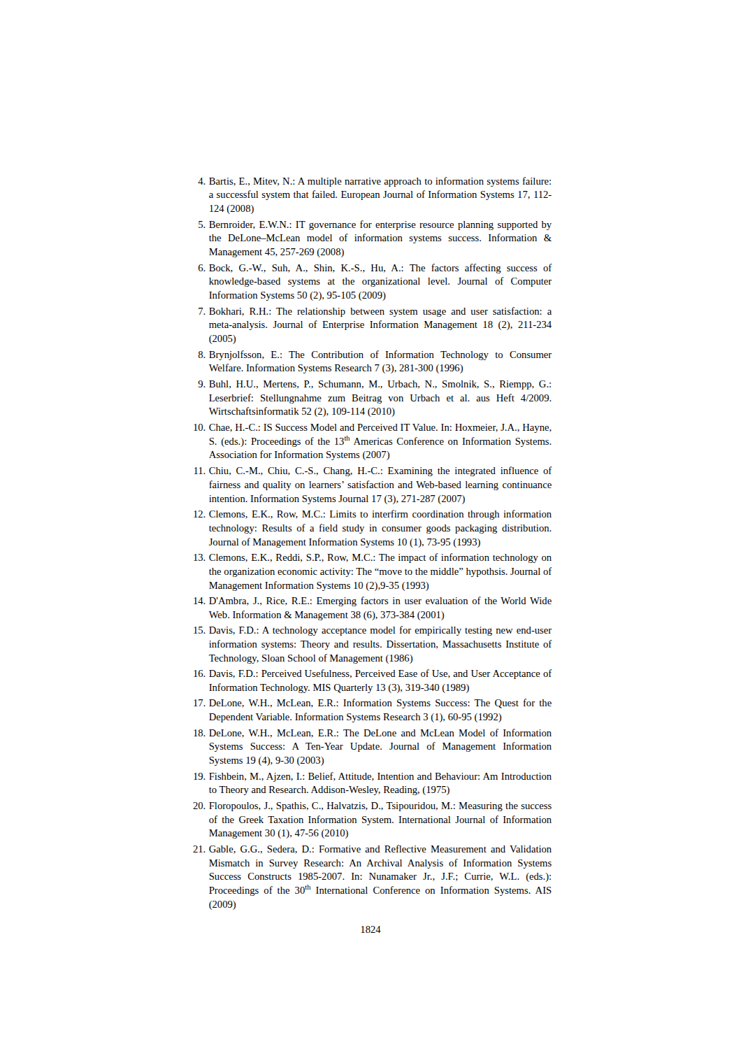Bartis, E., Mitev, N.: A multiple narrative approach to information systems failure: a successful system that failed. European Journal of Information Systems 17, 112-124 (2008)
Bernroider, E.W.N.: IT governance for enterprise resource planning supported by the DeLone–McLean model of information systems success. Information & Management 45, 257-269 (2008)
Bock, G.-W., Suh, A., Shin, K.-S., Hu, A.: The factors affecting success of knowledge-based systems at the organizational level. Journal of Computer Information Systems 50 (2), 95-105 (2009)
Bokhari, R.H.: The relationship between system usage and user satisfaction: a meta-analysis. Journal of Enterprise Information Management 18 (2), 211-234 (2005)
Brynjolfsson, E.: The Contribution of Information Technology to Consumer Welfare. Information Systems Research 7 (3), 281-300 (1996)
Buhl, H.U., Mertens, P., Schumann, M., Urbach, N., Smolnik, S., Riempp, G.: Leserbrief: Stellungnahme zum Beitrag von Urbach et al. aus Heft 4/2009. Wirtschaftsinformatik 52 (2), 109-114 (2010)
Chae, H.-C.: IS Success Model and Perceived IT Value. In: Hoxmeier, J.A., Hayne, S. (eds.): Proceedings of the 13th Americas Conference on Information Systems. Association for Information Systems (2007)
Chiu, C.-M., Chiu, C.-S., Chang, H.-C.: Examining the integrated influence of fairness and quality on learners’ satisfaction and Web-based learning continuance intention. Information Systems Journal 17 (3), 271-287 (2007)
Clemons, E.K., Row, M.C.: Limits to interfirm coordination through information technology: Results of a field study in consumer goods packaging distribution. Journal of Management Information Systems 10 (1), 73-95 (1993)
Clemons, E.K., Reddi, S.P., Row, M.C.: The impact of information technology on the organization economic activity: The “move to the middle” hypothsis. Journal of Management Information Systems 10 (2),9-35 (1993)
D'Ambra, J., Rice, R.E.: Emerging factors in user evaluation of the World Wide Web. Information & Management 38 (6), 373-384 (2001)
Davis, F.D.: A technology acceptance model for empirically testing new end-user information systems: Theory and results. Dissertation, Massachusetts Institute of Technology, Sloan School of Management (1986)
Davis, F.D.: Perceived Usefulness, Perceived Ease of Use, and User Acceptance of Information Technology. MIS Quarterly 13 (3), 319-340 (1989)
DeLone, W.H., McLean, E.R.: Information Systems Success: The Quest for the Dependent Variable. Information Systems Research 3 (1), 60-95 (1992)
DeLone, W.H., McLean, E.R.: The DeLone and McLean Model of Information Systems Success: A Ten-Year Update. Journal of Management Information Systems 19 (4), 9-30 (2003)
Fishbein, M., Ajzen, I.: Belief, Attitude, Intention and Behaviour: Am Introduction to Theory and Research. Addison-Wesley, Reading, (1975)
Floropoulos, J., Spathis, C., Halvatzis, D., Tsipouridou, M.: Measuring the success of the Greek Taxation Information System. International Journal of Information Management 30 (1), 47-56 (2010)
Gable, G.G., Sedera, D.: Formative and Reflective Measurement and Validation Mismatch in Survey Research: An Archival Analysis of Information Systems Success Constructs 1985-2007. In: Nunamaker Jr., J.F.; Currie, W.L. (eds.): Proceedings of the 30th International Conference on Information Systems. AIS (2009)
1824